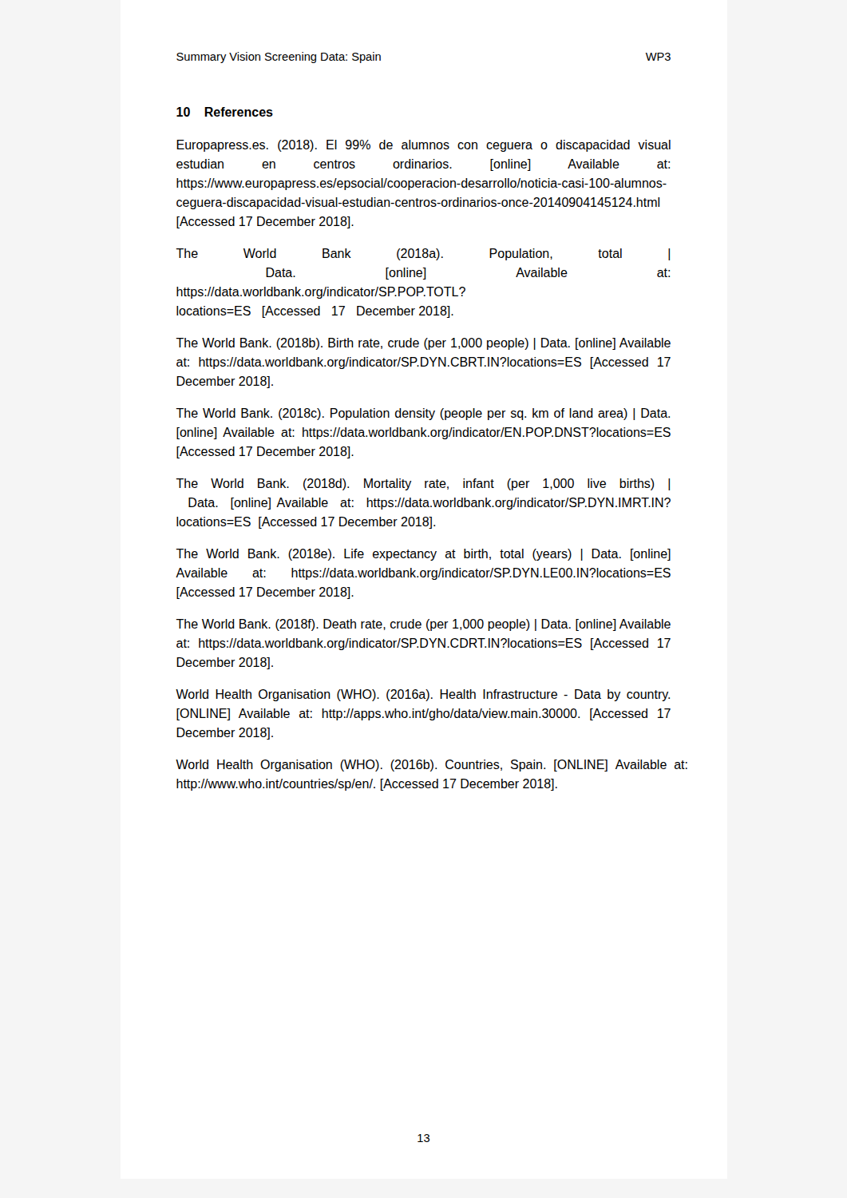Summary Vision Screening Data: Spain WP3
10 References
Europapress.es. (2018). El 99% de alumnos con ceguera o discapacidad visual estudian en centros ordinarios. [online] Available at: https://www.europapress.es/epsocial/cooperacion-desarrollo/noticia-casi-100-alumnos-ceguera-discapacidad-visual-estudian-centros-ordinarios-once-20140904145124.html [Accessed 17 December 2018].
The World Bank (2018a). Population, total | Data. [online] Available at: https://data.worldbank.org/indicator/SP.POP.TOTL?locations=ES [Accessed 17 December 2018].
The World Bank. (2018b). Birth rate, crude (per 1,000 people) | Data. [online] Available at: https://data.worldbank.org/indicator/SP.DYN.CBRT.IN?locations=ES [Accessed 17 December 2018].
The World Bank. (2018c). Population density (people per sq. km of land area) | Data. [online] Available at: https://data.worldbank.org/indicator/EN.POP.DNST?locations=ES [Accessed 17 December 2018].
The World Bank. (2018d). Mortality rate, infant (per 1,000 live births) | Data. [online] Available at: https://data.worldbank.org/indicator/SP.DYN.IMRT.IN?locations=ES [Accessed 17 December 2018].
The World Bank. (2018e). Life expectancy at birth, total (years) | Data. [online] Available at: https://data.worldbank.org/indicator/SP.DYN.LE00.IN?locations=ES [Accessed 17 December 2018].
The World Bank. (2018f). Death rate, crude (per 1,000 people) | Data. [online] Available at: https://data.worldbank.org/indicator/SP.DYN.CDRT.IN?locations=ES [Accessed 17 December 2018].
World Health Organisation (WHO). (2016a). Health Infrastructure - Data by country. [ONLINE] Available at: http://apps.who.int/gho/data/view.main.30000. [Accessed 17 December 2018].
World Health Organisation (WHO). (2016b). Countries, Spain. [ONLINE] Available at: http://www.who.int/countries/sp/en/. [Accessed 17 December 2018].
13